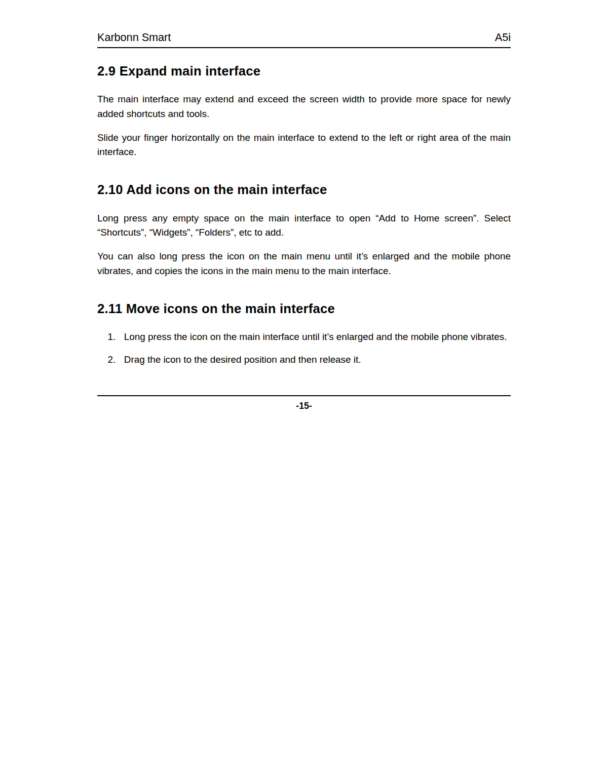Karbonn Smart A5i
2.9 Expand main interface
The main interface may extend and exceed the screen width to provide more space for newly added shortcuts and tools.
Slide your finger horizontally on the main interface to extend to the left or right area of the main interface.
2.10 Add icons on the main interface
Long press any empty space on the main interface to open “Add to Home screen”. Select “Shortcuts”, “Widgets”, “Folders”, etc to add.
You can also long press the icon on the main menu until it’s enlarged and the mobile phone vibrates, and copies the icons in the main menu to the main interface.
2.11 Move icons on the main interface
Long press the icon on the main interface until it’s enlarged and the mobile phone vibrates.
Drag the icon to the desired position and then release it.
-15-